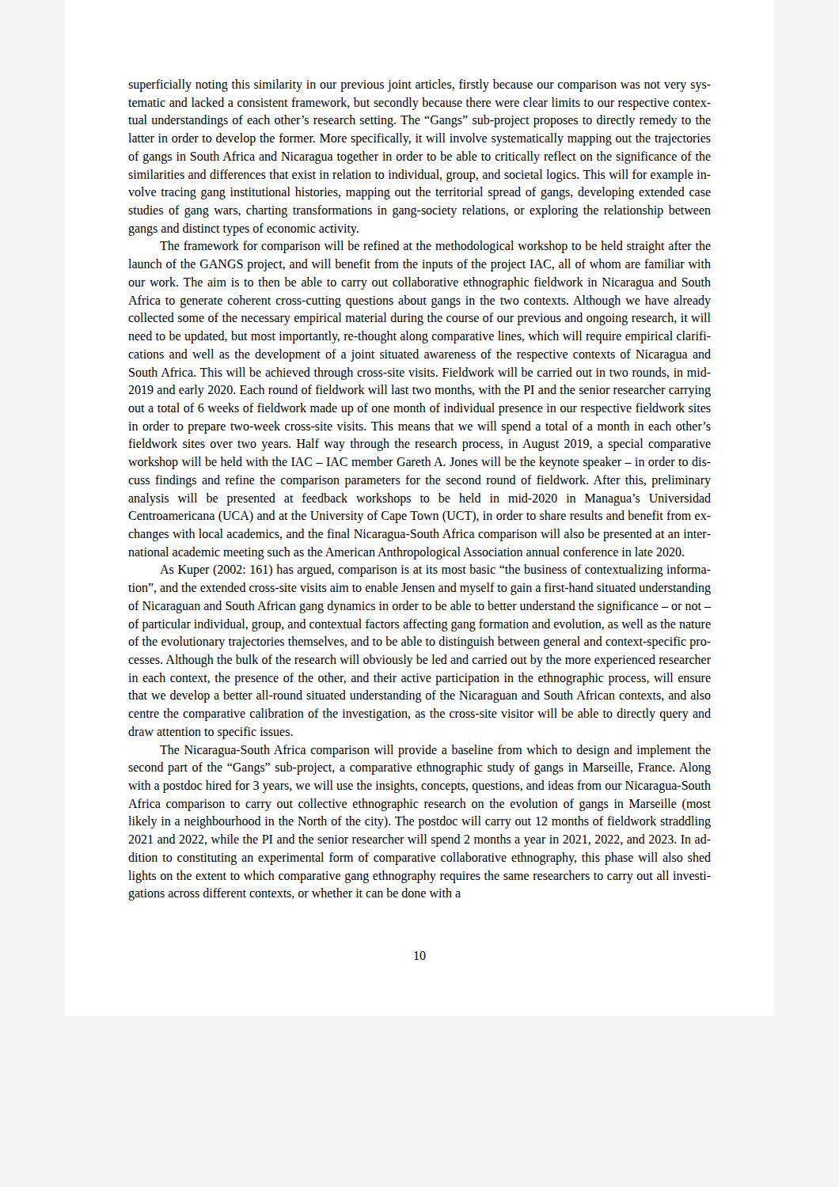superficially noting this similarity in our previous joint articles, firstly because our comparison was not very systematic and lacked a consistent framework, but secondly because there were clear limits to our respective contextual understandings of each other’s research setting. The “Gangs” sub-project proposes to directly remedy to the latter in order to develop the former. More specifically, it will involve systematically mapping out the trajectories of gangs in South Africa and Nicaragua together in order to be able to critically reflect on the significance of the similarities and differences that exist in relation to individual, group, and societal logics. This will for example involve tracing gang institutional histories, mapping out the territorial spread of gangs, developing extended case studies of gang wars, charting transformations in gang-society relations, or exploring the relationship between gangs and distinct types of economic activity.
The framework for comparison will be refined at the methodological workshop to be held straight after the launch of the GANGS project, and will benefit from the inputs of the project IAC, all of whom are familiar with our work. The aim is to then be able to carry out collaborative ethnographic fieldwork in Nicaragua and South Africa to generate coherent cross-cutting questions about gangs in the two contexts. Although we have already collected some of the necessary empirical material during the course of our previous and ongoing research, it will need to be updated, but most importantly, re-thought along comparative lines, which will require empirical clarifications and well as the development of a joint situated awareness of the respective contexts of Nicaragua and South Africa. This will be achieved through cross-site visits. Fieldwork will be carried out in two rounds, in mid-2019 and early 2020. Each round of fieldwork will last two months, with the PI and the senior researcher carrying out a total of 6 weeks of fieldwork made up of one month of individual presence in our respective fieldwork sites in order to prepare two-week cross-site visits. This means that we will spend a total of a month in each other’s fieldwork sites over two years. Half way through the research process, in August 2019, a special comparative workshop will be held with the IAC – IAC member Gareth A. Jones will be the keynote speaker – in order to discuss findings and refine the comparison parameters for the second round of fieldwork. After this, preliminary analysis will be presented at feedback workshops to be held in mid-2020 in Managua’s Universidad Centroamericana (UCA) and at the University of Cape Town (UCT), in order to share results and benefit from exchanges with local academics, and the final Nicaragua-South Africa comparison will also be presented at an international academic meeting such as the American Anthropological Association annual conference in late 2020.
As Kuper (2002: 161) has argued, comparison is at its most basic “the business of contextualizing information”, and the extended cross-site visits aim to enable Jensen and myself to gain a first-hand situated understanding of Nicaraguan and South African gang dynamics in order to be able to better understand the significance – or not – of particular individual, group, and contextual factors affecting gang formation and evolution, as well as the nature of the evolutionary trajectories themselves, and to be able to distinguish between general and context-specific processes. Although the bulk of the research will obviously be led and carried out by the more experienced researcher in each context, the presence of the other, and their active participation in the ethnographic process, will ensure that we develop a better all-round situated understanding of the Nicaraguan and South African contexts, and also centre the comparative calibration of the investigation, as the cross-site visitor will be able to directly query and draw attention to specific issues.
The Nicaragua-South Africa comparison will provide a baseline from which to design and implement the second part of the “Gangs” sub-project, a comparative ethnographic study of gangs in Marseille, France. Along with a postdoc hired for 3 years, we will use the insights, concepts, questions, and ideas from our Nicaragua-South Africa comparison to carry out collective ethnographic research on the evolution of gangs in Marseille (most likely in a neighbourhood in the North of the city). The postdoc will carry out 12 months of fieldwork straddling 2021 and 2022, while the PI and the senior researcher will spend 2 months a year in 2021, 2022, and 2023. In addition to constituting an experimental form of comparative collaborative ethnography, this phase will also shed lights on the extent to which comparative gang ethnography requires the same researchers to carry out all investigations across different contexts, or whether it can be done with a
10